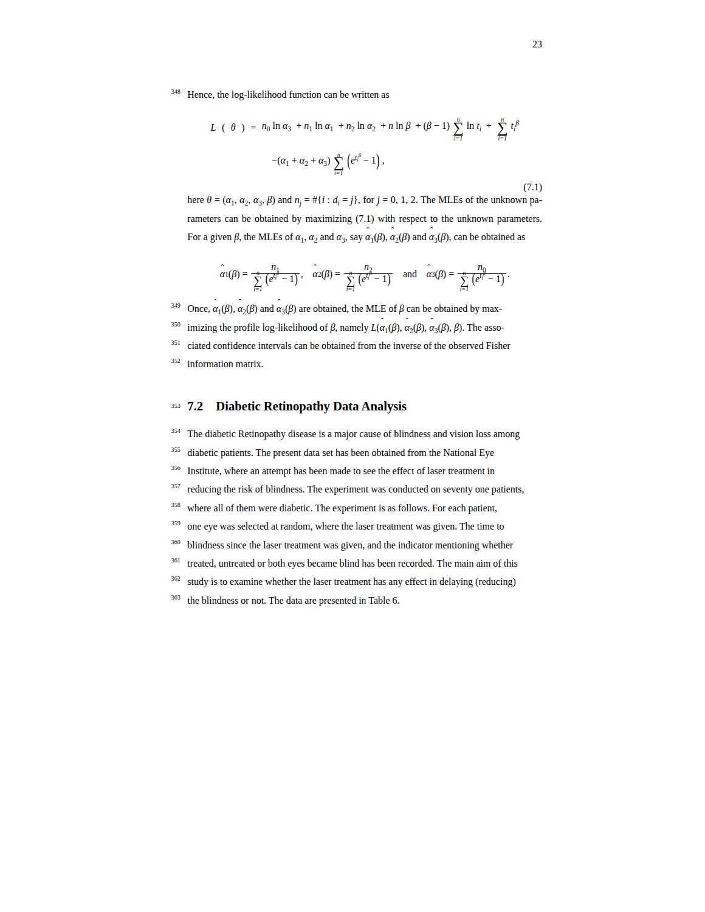23
348
Hence, the log-likelihood function can be written as
L(θ) = n0 ln α3 + n1 ln α1 + n2 ln α2 + n ln β + (β − 1) n∑i=1 ln ti + n∑i=1 tiβ
−(α1 + α2 + α3) n∑i=1 (etiβ − 1) ,
(7.1)
here θ = (α1, α2, α3, β) and nj = #{i : di = j}, for j = 0, 1, 2. The MLEs of the unknown parameters can be obtained by maximizing (7.1) with respect to the unknown parameters. For a given β, the MLEs of α1, α2 and α3, say ̂α1(β), ̂α2(β) and ̂α3(β), can be obtained as
̂α1(β) = n1 n∑i=1 (etiβ − 1) , ̂α2(β) = n2 n∑i=1 (etiβ − 1) and ̂α3(β) = n0 n∑i=1 (etiβ − 1) .
349
Once, ̂α1(β), ̂α2(β) and ̂α3(β) are obtained, the MLE of β can be obtained by max-
350
imizing the profile log-likelihood of β, namely L(̂α1(β), ̂α2(β), ̂α3(β), β). The asso-
351
ciated confidence intervals can be obtained from the inverse of the observed Fisher
352
information matrix.
353
7.2 Diabetic Retinopathy Data Analysis
354
The diabetic Retinopathy disease is a major cause of blindness and vision loss among
355
diabetic patients. The present data set has been obtained from the National Eye
356
Institute, where an attempt has been made to see the effect of laser treatment in
357
reducing the risk of blindness. The experiment was conducted on seventy one patients,
358
where all of them were diabetic. The experiment is as follows. For each patient,
359
one eye was selected at random, where the laser treatment was given. The time to
360
blindness since the laser treatment was given, and the indicator mentioning whether
361
treated, untreated or both eyes became blind has been recorded. The main aim of this
362
study is to examine whether the laser treatment has any effect in delaying (reducing)
363
the blindness or not. The data are presented in Table 6.